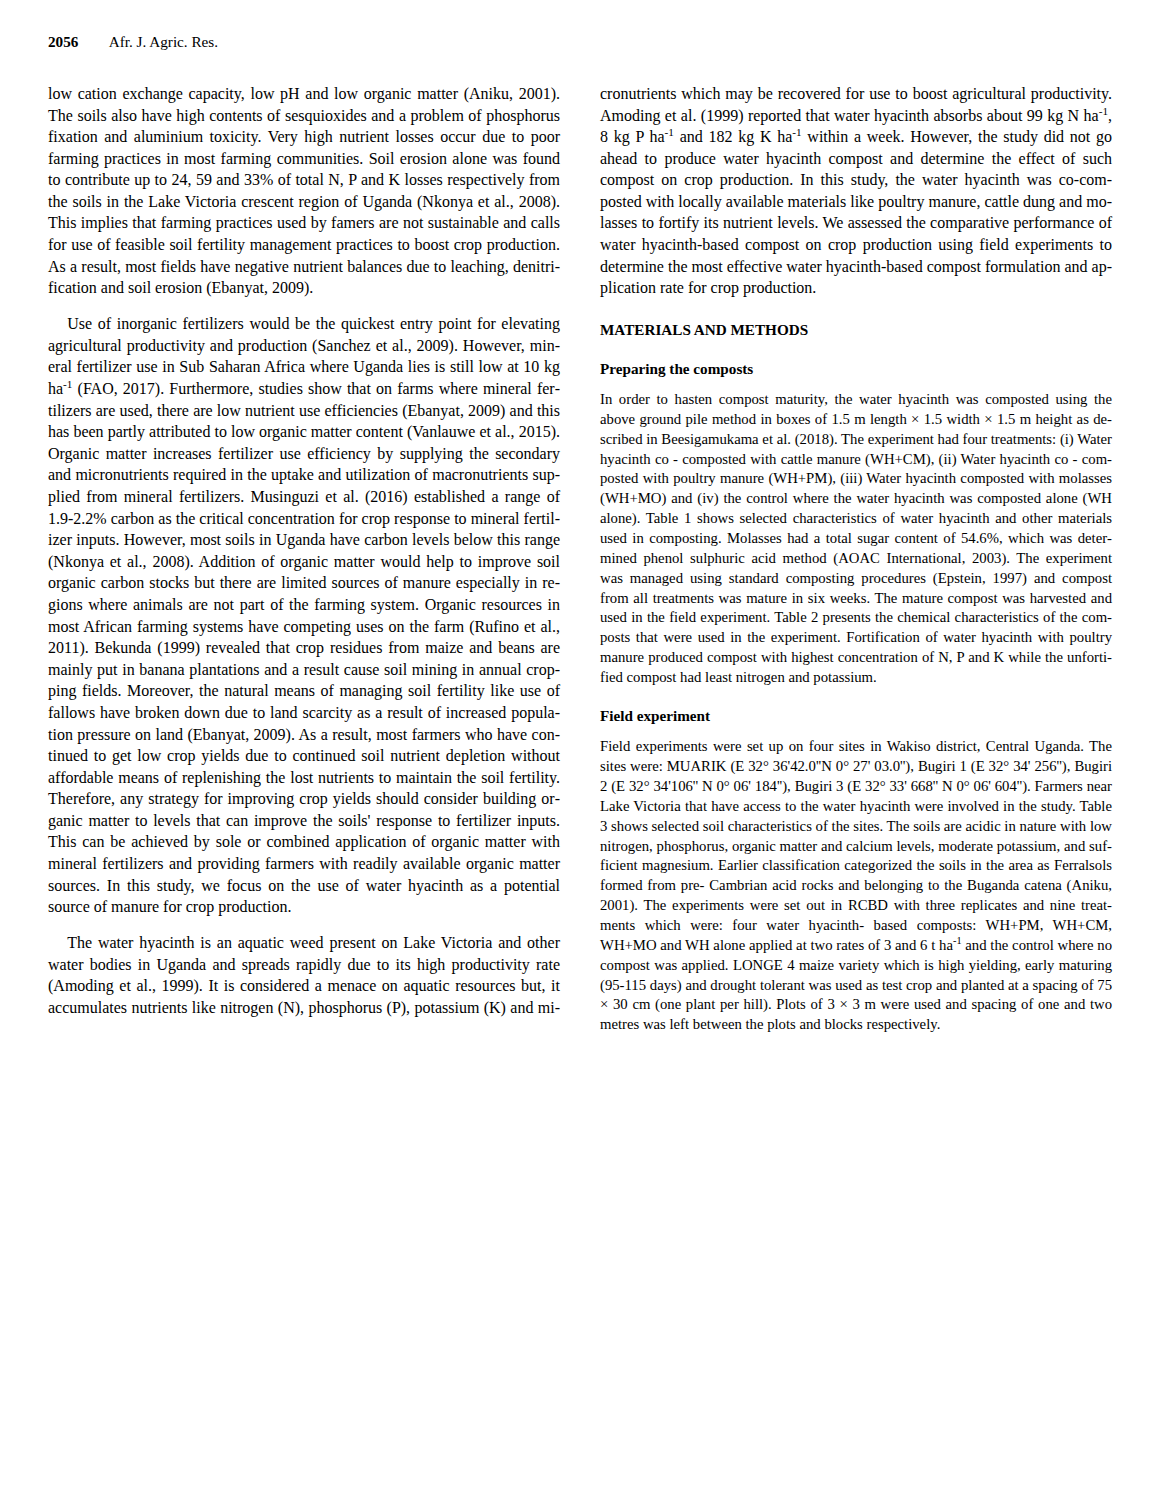2056 Afr. J. Agric. Res.
low cation exchange capacity, low pH and low organic matter (Aniku, 2001). The soils also have high contents of sesquioxides and a problem of phosphorus fixation and aluminium toxicity. Very high nutrient losses occur due to poor farming practices in most farming communities. Soil erosion alone was found to contribute up to 24, 59 and 33% of total N, P and K losses respectively from the soils in the Lake Victoria crescent region of Uganda (Nkonya et al., 2008). This implies that farming practices used by famers are not sustainable and calls for use of feasible soil fertility management practices to boost crop production. As a result, most fields have negative nutrient balances due to leaching, denitrification and soil erosion (Ebanyat, 2009).
Use of inorganic fertilizers would be the quickest entry point for elevating agricultural productivity and production (Sanchez et al., 2009). However, mineral fertilizer use in Sub Saharan Africa where Uganda lies is still low at 10 kg ha-1 (FAO, 2017). Furthermore, studies show that on farms where mineral fertilizers are used, there are low nutrient use efficiencies (Ebanyat, 2009) and this has been partly attributed to low organic matter content (Vanlauwe et al., 2015). Organic matter increases fertilizer use efficiency by supplying the secondary and micronutrients required in the uptake and utilization of macronutrients supplied from mineral fertilizers. Musinguzi et al. (2016) established a range of 1.9-2.2% carbon as the critical concentration for crop response to mineral fertilizer inputs. However, most soils in Uganda have carbon levels below this range (Nkonya et al., 2008). Addition of organic matter would help to improve soil organic carbon stocks but there are limited sources of manure especially in regions where animals are not part of the farming system. Organic resources in most African farming systems have competing uses on the farm (Rufino et al., 2011). Bekunda (1999) revealed that crop residues from maize and beans are mainly put in banana plantations and a result cause soil mining in annual cropping fields. Moreover, the natural means of managing soil fertility like use of fallows have broken down due to land scarcity as a result of increased population pressure on land (Ebanyat, 2009). As a result, most farmers who have continued to get low crop yields due to continued soil nutrient depletion without affordable means of replenishing the lost nutrients to maintain the soil fertility. Therefore, any strategy for improving crop yields should consider building organic matter to levels that can improve the soils' response to fertilizer inputs. This can be achieved by sole or combined application of organic matter with mineral fertilizers and providing farmers with readily available organic matter sources. In this study, we focus on the use of water hyacinth as a potential source of manure for crop production.
The water hyacinth is an aquatic weed present on Lake Victoria and other water bodies in Uganda and spreads rapidly due to its high productivity rate (Amoding et al., 1999). It is considered a menace on aquatic resources but, it accumulates nutrients like nitrogen (N), phosphorus (P), potassium (K) and micronutrients which may be recovered for use to boost agricultural productivity. Amoding et al. (1999) reported that water hyacinth absorbs about 99 kg N ha-1, 8 kg P ha-1 and 182 kg K ha-1 within a week. However, the study did not go ahead to produce water hyacinth compost and determine the effect of such compost on crop production. In this study, the water hyacinth was co-composted with locally available materials like poultry manure, cattle dung and molasses to fortify its nutrient levels. We assessed the comparative performance of water hyacinth-based compost on crop production using field experiments to determine the most effective water hyacinth-based compost formulation and application rate for crop production.
Materials and Methods
Preparing the composts
In order to hasten compost maturity, the water hyacinth was composted using the above ground pile method in boxes of 1.5 m length × 1.5 width × 1.5 m height as described in Beesigamukama et al. (2018). The experiment had four treatments: (i) Water hyacinth co - composted with cattle manure (WH+CM), (ii) Water hyacinth co - composted with poultry manure (WH+PM), (iii) Water hyacinth composted with molasses (WH+MO) and (iv) the control where the water hyacinth was composted alone (WH alone). Table 1 shows selected characteristics of water hyacinth and other materials used in composting. Molasses had a total sugar content of 54.6%, which was determined phenol sulphuric acid method (AOAC International, 2003). The experiment was managed using standard composting procedures (Epstein, 1997) and compost from all treatments was mature in six weeks. The mature compost was harvested and used in the field experiment. Table 2 presents the chemical characteristics of the composts that were used in the experiment. Fortification of water hyacinth with poultry manure produced compost with highest concentration of N, P and K while the unfortified compost had least nitrogen and potassium.
Field experiment
Field experiments were set up on four sites in Wakiso district, Central Uganda. The sites were: MUARIK (E 32° 36'42.0''N 0° 27' 03.0''), Bugiri 1 (E 32° 34' 256''), Bugiri 2 (E 32° 34'106'' N 0° 06' 184''), Bugiri 3 (E 32° 33' 668'' N 0° 06' 604''). Farmers near Lake Victoria that have access to the water hyacinth were involved in the study. Table 3 shows selected soil characteristics of the sites. The soils are acidic in nature with low nitrogen, phosphorus, organic matter and calcium levels, moderate potassium, and sufficient magnesium. Earlier classification categorized the soils in the area as Ferralsols formed from pre- Cambrian acid rocks and belonging to the Buganda catena (Aniku, 2001). The experiments were set out in RCBD with three replicates and nine treatments which were: four water hyacinth- based composts: WH+PM, WH+CM, WH+MO and WH alone applied at two rates of 3 and 6 t ha-1 and the control where no compost was applied. LONGE 4 maize variety which is high yielding, early maturing (95-115 days) and drought tolerant was used as test crop and planted at a spacing of 75 × 30 cm (one plant per hill). Plots of 3 × 3 m were used and spacing of one and two metres was left between the plots and blocks respectively.